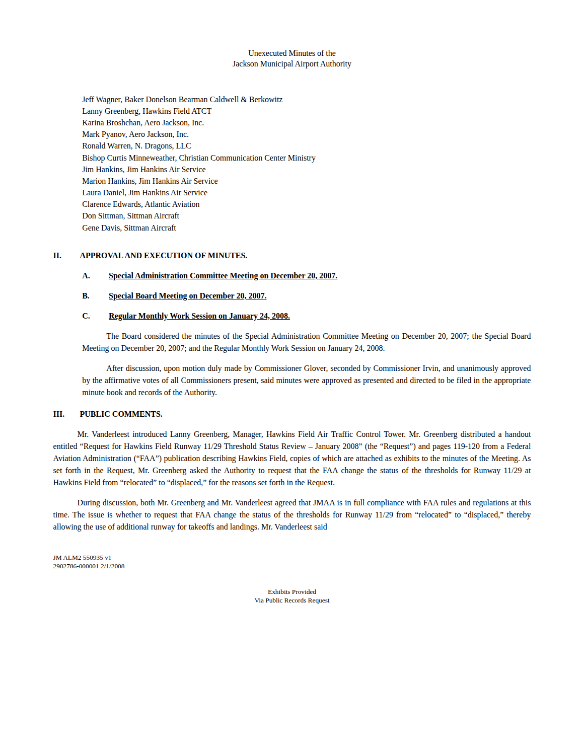Unexecuted Minutes of the
Jackson Municipal Airport Authority
Jeff Wagner, Baker Donelson Bearman Caldwell & Berkowitz
Lanny Greenberg, Hawkins Field ATCT
Karina Broshchan, Aero Jackson, Inc.
Mark Pyanov, Aero Jackson, Inc.
Ronald Warren, N. Dragons, LLC
Bishop Curtis Minneweather, Christian Communication Center Ministry
Jim Hankins, Jim Hankins Air Service
Marion Hankins, Jim Hankins Air Service
Laura Daniel, Jim Hankins Air Service
Clarence Edwards, Atlantic Aviation
Don Sittman, Sittman Aircraft
Gene Davis, Sittman Aircraft
II. APPROVAL AND EXECUTION OF MINUTES.
A. Special Administration Committee Meeting on December 20, 2007.
B. Special Board Meeting on December 20, 2007.
C. Regular Monthly Work Session on January 24, 2008.
The Board considered the minutes of the Special Administration Committee Meeting on December 20, 2007; the Special Board Meeting on December 20, 2007; and the Regular Monthly Work Session on January 24, 2008.
After discussion, upon motion duly made by Commissioner Glover, seconded by Commissioner Irvin, and unanimously approved by the affirmative votes of all Commissioners present, said minutes were approved as presented and directed to be filed in the appropriate minute book and records of the Authority.
III. PUBLIC COMMENTS.
Mr. Vanderleest introduced Lanny Greenberg, Manager, Hawkins Field Air Traffic Control Tower. Mr. Greenberg distributed a handout entitled “Request for Hawkins Field Runway 11/29 Threshold Status Review – January 2008” (the “Request”) and pages 119-120 from a Federal Aviation Administration (“FAA”) publication describing Hawkins Field, copies of which are attached as exhibits to the minutes of the Meeting. As set forth in the Request, Mr. Greenberg asked the Authority to request that the FAA change the status of the thresholds for Runway 11/29 at Hawkins Field from “relocated” to “displaced,” for the reasons set forth in the Request.
During discussion, both Mr. Greenberg and Mr. Vanderleest agreed that JMAA is in full compliance with FAA rules and regulations at this time. The issue is whether to request that FAA change the status of the thresholds for Runway 11/29 from “relocated” to “displaced,” thereby allowing the use of additional runway for takeoffs and landings. Mr. Vanderleest said
JM ALM2 550935 v1
2902786-000001 2/1/2008
Exhibits Provided
Via Public Records Request